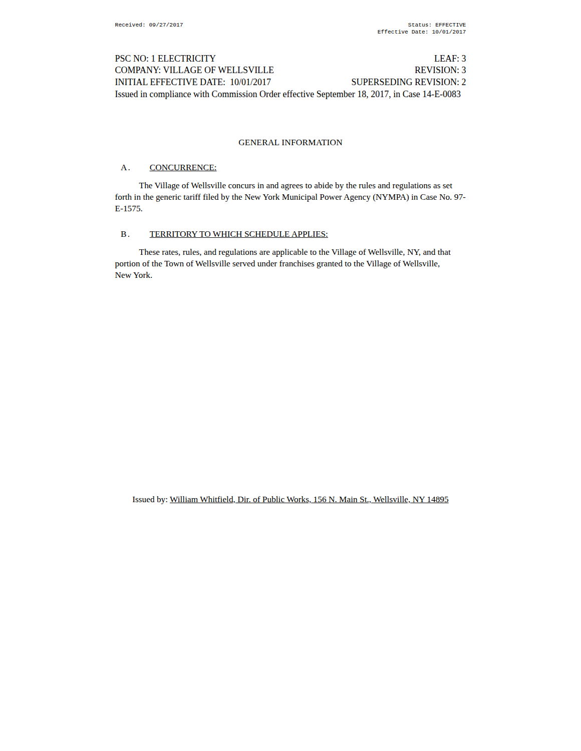Received: 09/27/2017
Status: EFFECTIVE Effective Date: 10/01/2017
PSC NO: 1 ELECTRICITY
LEAF: 3
COMPANY: VILLAGE OF WELLSVILLE
REVISION: 3
INITIAL EFFECTIVE DATE: 10/01/2017
SUPERSEDING REVISION: 2
Issued in compliance with Commission Order effective September 18, 2017, in Case 14-E-0083
GENERAL INFORMATION
A. CONCURRENCE:
The Village of Wellsville concurs in and agrees to abide by the rules and regulations as set forth in the generic tariff filed by the New York Municipal Power Agency (NYMPA) in Case No. 97-E-1575.
B. TERRITORY TO WHICH SCHEDULE APPLIES:
These rates, rules, and regulations are applicable to the Village of Wellsville, NY, and that portion of the Town of Wellsville served under franchises granted to the Village of Wellsville,
New York.
Issued by: William Whitfield, Dir. of Public Works, 156 N. Main St., Wellsville, NY 14895